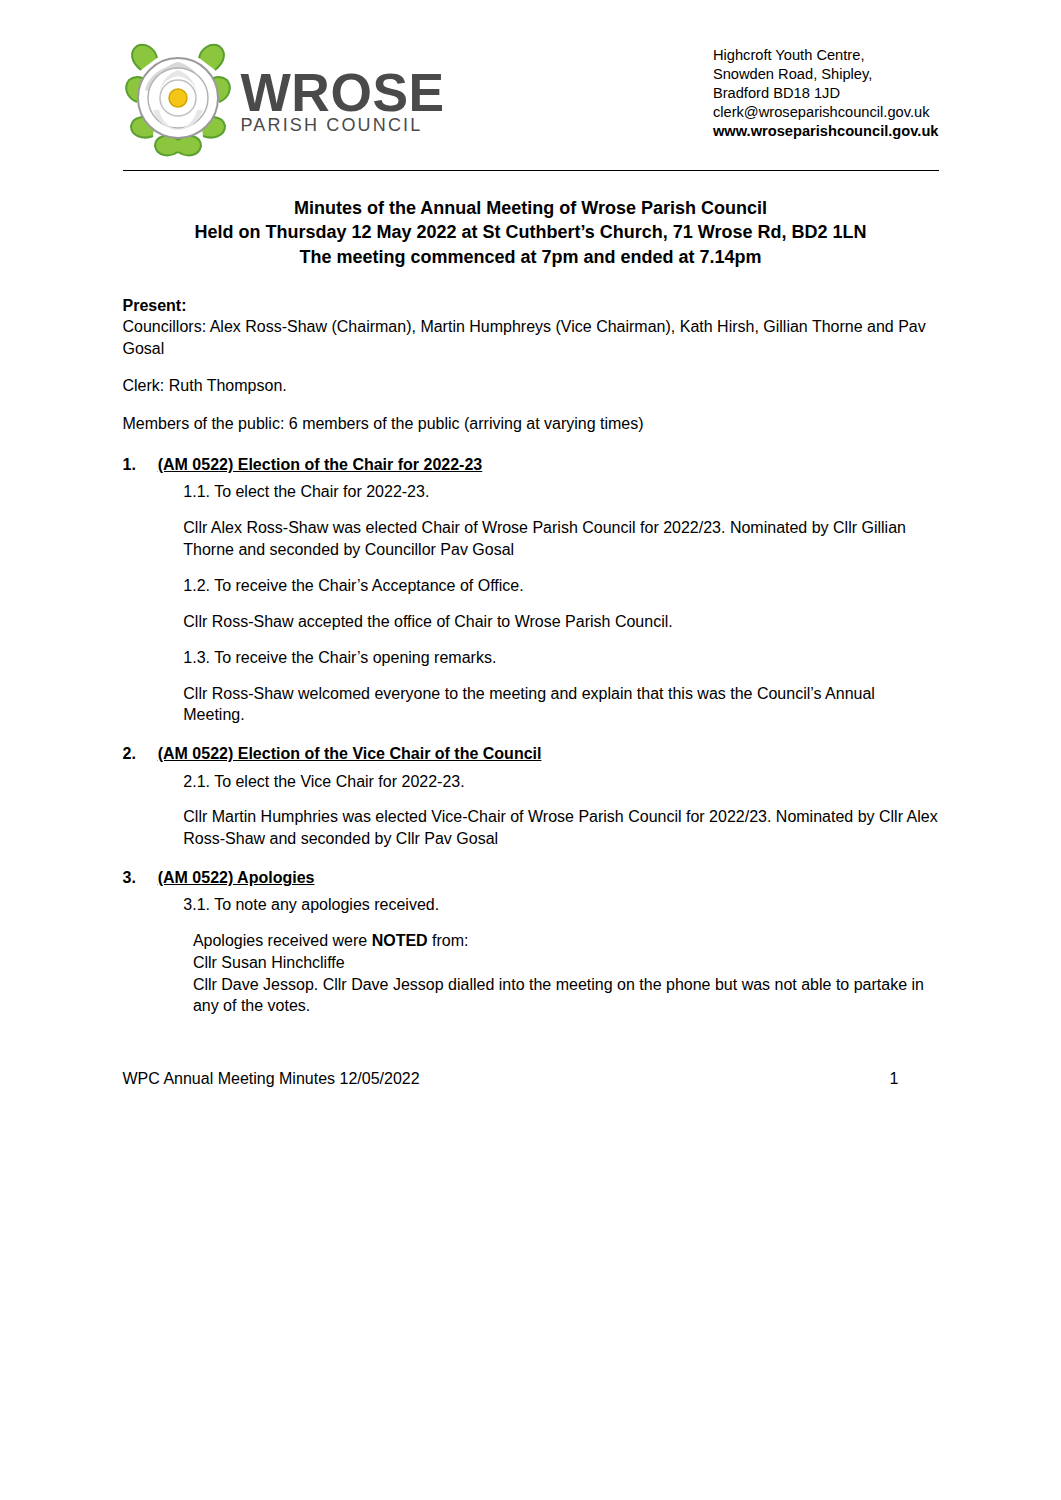WROSE
PARISH COUNCIL
Highcroft Youth Centre,
Snowden Road, Shipley,
Bradford BD18 1JD
clerk@wroseparishcouncil.gov.uk
www.wroseparishcouncil.gov.uk
Minutes of the Annual Meeting of Wrose Parish Council Held on Thursday 12 May 2022 at St Cuthbert’s Church, 71 Wrose Rd, BD2 1LN The meeting commenced at 7pm and ended at 7.14pm
Present:
Councillors: Alex Ross-Shaw (Chairman), Martin Humphreys (Vice Chairman), Kath Hirsh, Gillian Thorne and Pav Gosal
Clerk: Ruth Thompson.
Members of the public: 6 members of the public (arriving at varying times)
(AM 0522) Election of the Chair for 2022-23
1.1. To elect the Chair for 2022-23.
Cllr Alex Ross-Shaw was elected Chair of Wrose Parish Council for 2022/23. Nominated by Cllr Gillian Thorne and seconded by Councillor Pav Gosal
1.2. To receive the Chair’s Acceptance of Office.
Cllr Ross-Shaw accepted the office of Chair to Wrose Parish Council.
1.3. To receive the Chair’s opening remarks.
Cllr Ross-Shaw welcomed everyone to the meeting and explain that this was the Council’s Annual Meeting.
(AM 0522) Election of the Vice Chair of the Council
2.1. To elect the Vice Chair for 2022-23.
Cllr Martin Humphries was elected Vice-Chair of Wrose Parish Council for 2022/23. Nominated by Cllr Alex Ross-Shaw and seconded by Cllr Pav Gosal
(AM 0522) Apologies
3.1. To note any apologies received.
Apologies received were NOTED from:
Cllr Susan Hinchcliffe
Cllr Dave Jessop. Cllr Dave Jessop dialled into the meeting on the phone but was not able to partake in any of the votes.
WPC Annual Meeting Minutes 12/05/2022 1